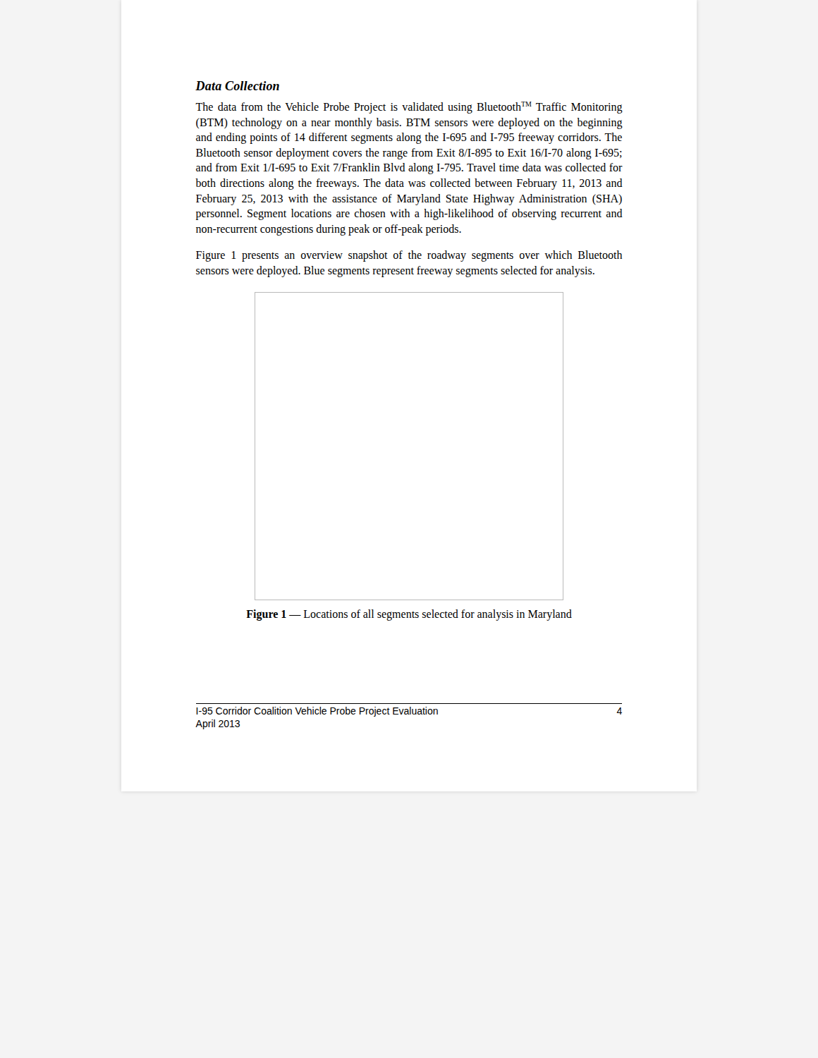Data Collection
The data from the Vehicle Probe Project is validated using BluetoothTM Traffic Monitoring (BTM) technology on a near monthly basis. BTM sensors were deployed on the beginning and ending points of 14 different segments along the I-695 and I-795 freeway corridors. The Bluetooth sensor deployment covers the range from Exit 8/I-895 to Exit 16/I-70 along I-695; and from Exit 1/I-695 to Exit 7/Franklin Blvd along I-795. Travel time data was collected for both directions along the freeways. The data was collected between February 11, 2013 and February 25, 2013 with the assistance of Maryland State Highway Administration (SHA) personnel. Segment locations are chosen with a high-likelihood of observing recurrent and non-recurrent congestions during peak or off-peak periods.
Figure 1 presents an overview snapshot of the roadway segments over which Bluetooth sensors were deployed. Blue segments represent freeway segments selected for analysis.
Figure 1 — Locations of all segments selected for analysis in Maryland
I-95 Corridor Coalition Vehicle Probe Project Evaluation
4
April 2013